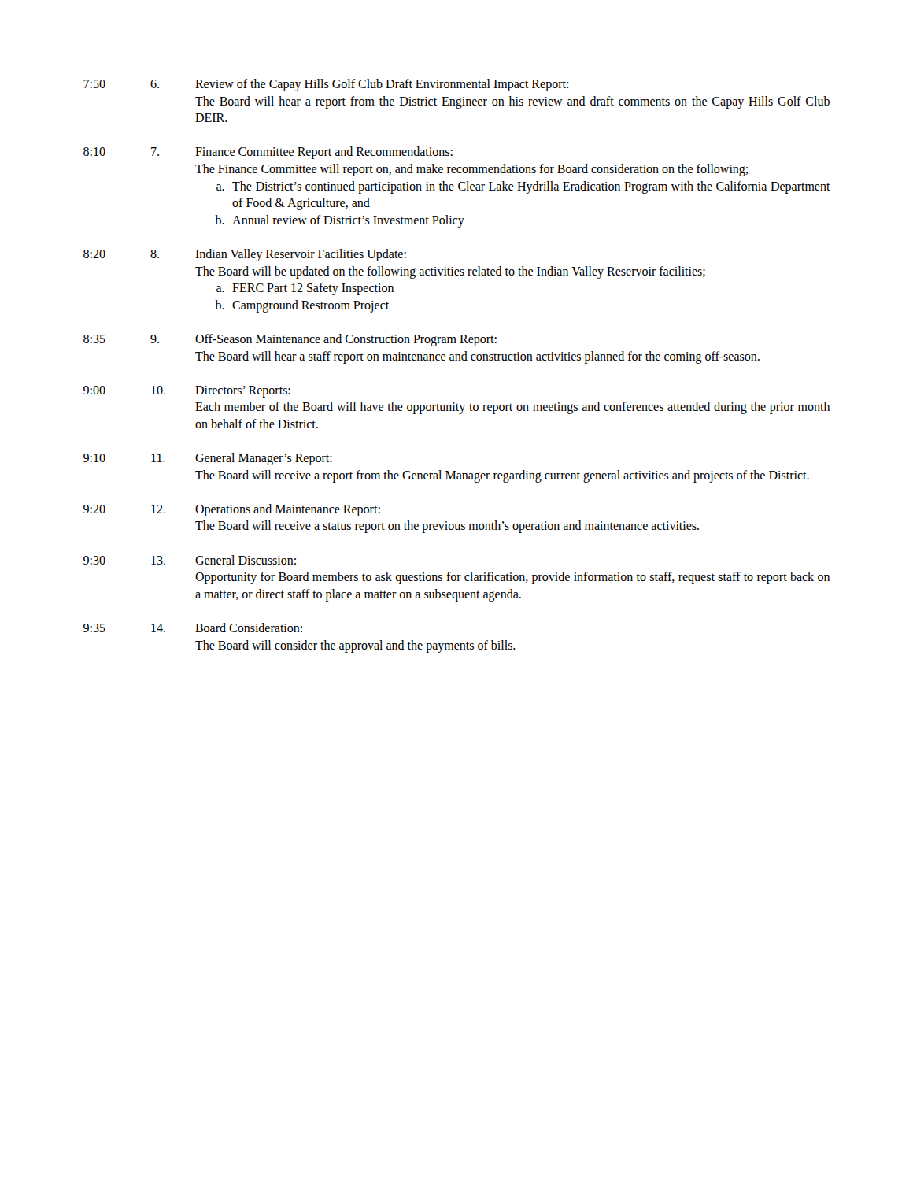| 7:50 | 6. | Review of the Capay Hills Golf Club Draft Environmental Impact Report: The Board will hear a report from the District Engineer on his review and draft comments on the Capay Hills Golf Club DEIR. |
| 8:10 | 7. | Finance Committee Report and Recommendations: The Finance Committee will report on, and make recommendations for Board consideration on the following; The District’s continued participation in the Clear Lake Hydrilla Eradication Program with the California Department of Food & Agriculture, and Annual review of District’s Investment Policy |
| 8:20 | 8. | Indian Valley Reservoir Facilities Update: The Board will be updated on the following activities related to the Indian Valley Reservoir facilities; FERC Part 12 Safety Inspection Campground Restroom Project |
| 8:35 | 9. | Off-Season Maintenance and Construction Program Report: The Board will hear a staff report on maintenance and construction activities planned for the coming off-season. |
| 9:00 | 10 . | Directors’ Reports: Each member of the Board will have the opportunity to report on meetings and conferences attended during the prior month on behalf of the District. |
| 9:10 | 11 . | General Manager’s Report: The Board will receive a report from the General Manager regarding current general activities and projects of the District. |
| 9:20 | 12 . | Operations and Maintenance Report: The Board will receive a status report on the previous month’s operation and maintenance activities. |
| 9:30 | 13 . | General Discussion: Opportunity for Board members to ask questions for clarification, provide information to staff, request staff to report back on a matter, or direct staff to place a matter on a subsequent agenda. |
| 9:35 | 14 . | Board Consideration: The Board will consider the approval and the payments of bills. |